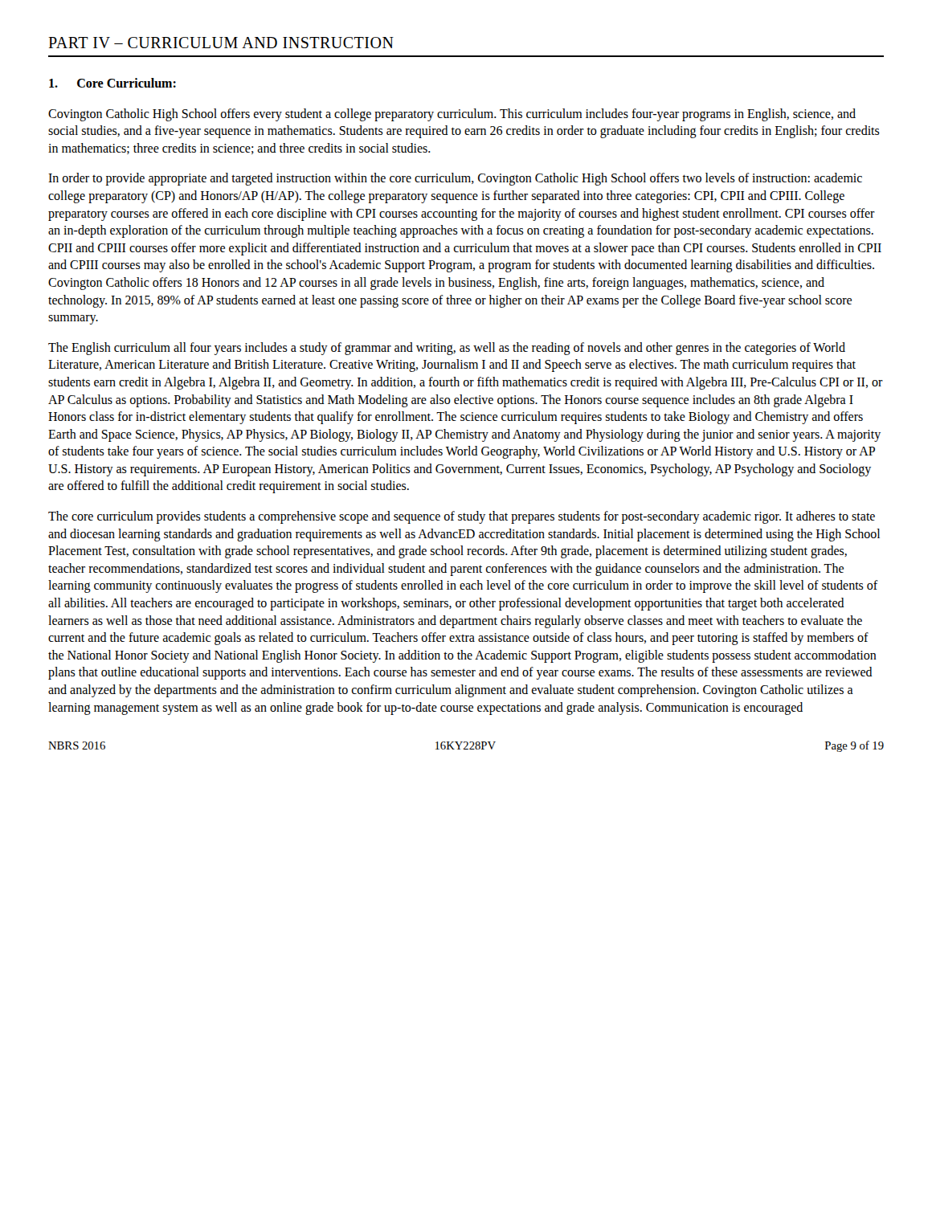PART IV – CURRICULUM AND INSTRUCTION
1. Core Curriculum:
Covington Catholic High School offers every student a college preparatory curriculum. This curriculum includes four-year programs in English, science, and social studies, and a five-year sequence in mathematics. Students are required to earn 26 credits in order to graduate including four credits in English; four credits in mathematics; three credits in science; and three credits in social studies.
In order to provide appropriate and targeted instruction within the core curriculum, Covington Catholic High School offers two levels of instruction: academic college preparatory (CP) and Honors/AP (H/AP). The college preparatory sequence is further separated into three categories: CPI, CPII and CPIII. College preparatory courses are offered in each core discipline with CPI courses accounting for the majority of courses and highest student enrollment. CPI courses offer an in-depth exploration of the curriculum through multiple teaching approaches with a focus on creating a foundation for post-secondary academic expectations. CPII and CPIII courses offer more explicit and differentiated instruction and a curriculum that moves at a slower pace than CPI courses. Students enrolled in CPII and CPIII courses may also be enrolled in the school's Academic Support Program, a program for students with documented learning disabilities and difficulties. Covington Catholic offers 18 Honors and 12 AP courses in all grade levels in business, English, fine arts, foreign languages, mathematics, science, and technology. In 2015, 89% of AP students earned at least one passing score of three or higher on their AP exams per the College Board five-year school score summary.
The English curriculum all four years includes a study of grammar and writing, as well as the reading of novels and other genres in the categories of World Literature, American Literature and British Literature. Creative Writing, Journalism I and II and Speech serve as electives. The math curriculum requires that students earn credit in Algebra I, Algebra II, and Geometry. In addition, a fourth or fifth mathematics credit is required with Algebra III, Pre-Calculus CPI or II, or AP Calculus as options. Probability and Statistics and Math Modeling are also elective options. The Honors course sequence includes an 8th grade Algebra I Honors class for in-district elementary students that qualify for enrollment. The science curriculum requires students to take Biology and Chemistry and offers Earth and Space Science, Physics, AP Physics, AP Biology, Biology II, AP Chemistry and Anatomy and Physiology during the junior and senior years. A majority of students take four years of science. The social studies curriculum includes World Geography, World Civilizations or AP World History and U.S. History or AP U.S. History as requirements. AP European History, American Politics and Government, Current Issues, Economics, Psychology, AP Psychology and Sociology are offered to fulfill the additional credit requirement in social studies.
The core curriculum provides students a comprehensive scope and sequence of study that prepares students for post-secondary academic rigor. It adheres to state and diocesan learning standards and graduation requirements as well as AdvancED accreditation standards. Initial placement is determined using the High School Placement Test, consultation with grade school representatives, and grade school records. After 9th grade, placement is determined utilizing student grades, teacher recommendations, standardized test scores and individual student and parent conferences with the guidance counselors and the administration. The learning community continuously evaluates the progress of students enrolled in each level of the core curriculum in order to improve the skill level of students of all abilities. All teachers are encouraged to participate in workshops, seminars, or other professional development opportunities that target both accelerated learners as well as those that need additional assistance. Administrators and department chairs regularly observe classes and meet with teachers to evaluate the current and the future academic goals as related to curriculum. Teachers offer extra assistance outside of class hours, and peer tutoring is staffed by members of the National Honor Society and National English Honor Society. In addition to the Academic Support Program, eligible students possess student accommodation plans that outline educational supports and interventions. Each course has semester and end of year course exams. The results of these assessments are reviewed and analyzed by the departments and the administration to confirm curriculum alignment and evaluate student comprehension. Covington Catholic utilizes a learning management system as well as an online grade book for up-to-date course expectations and grade analysis. Communication is encouraged
NBRS 2016 16KY228PV Page 9 of 19